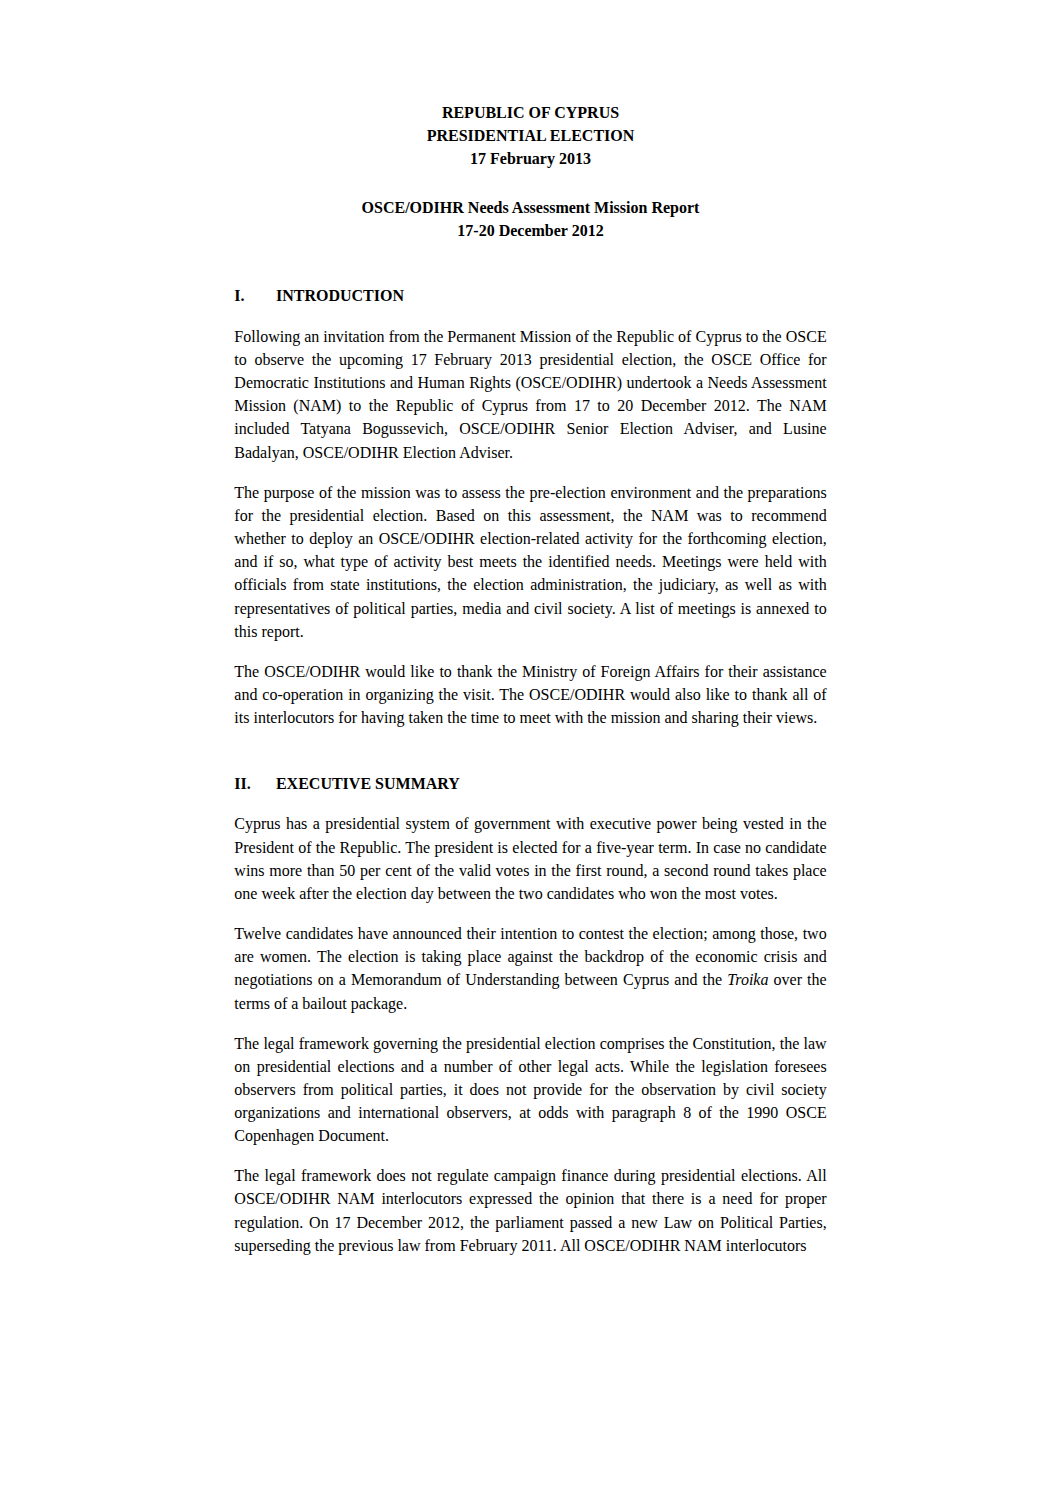REPUBLIC OF CYPRUS
PRESIDENTIAL ELECTION
17 February 2013
OSCE/ODIHR Needs Assessment Mission Report
17-20 December 2012
I. INTRODUCTION
Following an invitation from the Permanent Mission of the Republic of Cyprus to the OSCE to observe the upcoming 17 February 2013 presidential election, the OSCE Office for Democratic Institutions and Human Rights (OSCE/ODIHR) undertook a Needs Assessment Mission (NAM) to the Republic of Cyprus from 17 to 20 December 2012. The NAM included Tatyana Bogussevich, OSCE/ODIHR Senior Election Adviser, and Lusine Badalyan, OSCE/ODIHR Election Adviser.
The purpose of the mission was to assess the pre-election environment and the preparations for the presidential election. Based on this assessment, the NAM was to recommend whether to deploy an OSCE/ODIHR election-related activity for the forthcoming election, and if so, what type of activity best meets the identified needs. Meetings were held with officials from state institutions, the election administration, the judiciary, as well as with representatives of political parties, media and civil society. A list of meetings is annexed to this report.
The OSCE/ODIHR would like to thank the Ministry of Foreign Affairs for their assistance and co-operation in organizing the visit. The OSCE/ODIHR would also like to thank all of its interlocutors for having taken the time to meet with the mission and sharing their views.
II. EXECUTIVE SUMMARY
Cyprus has a presidential system of government with executive power being vested in the President of the Republic. The president is elected for a five-year term. In case no candidate wins more than 50 per cent of the valid votes in the first round, a second round takes place one week after the election day between the two candidates who won the most votes.
Twelve candidates have announced their intention to contest the election; among those, two are women. The election is taking place against the backdrop of the economic crisis and negotiations on a Memorandum of Understanding between Cyprus and the Troika over the terms of a bailout package.
The legal framework governing the presidential election comprises the Constitution, the law on presidential elections and a number of other legal acts. While the legislation foresees observers from political parties, it does not provide for the observation by civil society organizations and international observers, at odds with paragraph 8 of the 1990 OSCE Copenhagen Document.
The legal framework does not regulate campaign finance during presidential elections. All OSCE/ODIHR NAM interlocutors expressed the opinion that there is a need for proper regulation. On 17 December 2012, the parliament passed a new Law on Political Parties, superseding the previous law from February 2011. All OSCE/ODIHR NAM interlocutors